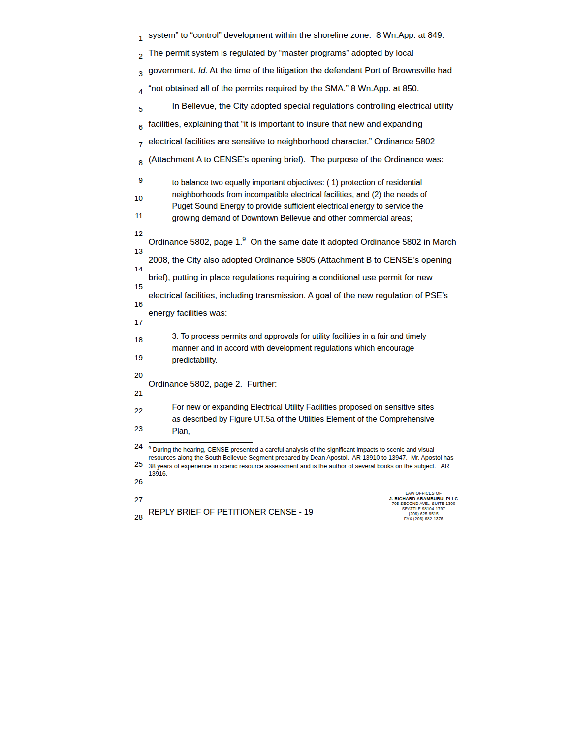1
2
3
4
5
6
7
8
9
10
11
12
13
14
15
16
17
18
19
20
21
22
23
24
25
26
27
28
system” to “control” development within the shoreline zone. 8 Wn.App. at 849. The permit system is regulated by “master programs” adopted by local government. Id. At the time of the litigation the defendant Port of Brownsville had “not obtained all of the permits required by the SMA.” 8 Wn.App. at 850.
In Bellevue, the City adopted special regulations controlling electrical utility facilities, explaining that “it is important to insure that new and expanding electrical facilities are sensitive to neighborhood character.” Ordinance 5802 (Attachment A to CENSE’s opening brief). The purpose of the Ordinance was:
to balance two equally important objectives: ( 1) protection of residential neighborhoods from incompatible electrical facilities, and (2) the needs of Puget Sound Energy to provide sufficient electrical energy to service the growing demand of Downtown Bellevue and other commercial areas;
Ordinance 5802, page 1.9 On the same date it adopted Ordinance 5802 in March 2008, the City also adopted Ordinance 5805 (Attachment B to CENSE’s opening brief), putting in place regulations requiring a conditional use permit for new electrical facilities, including transmission. A goal of the new regulation of PSE’s energy facilities was:
3. To process permits and approvals for utility facilities in a fair and timely manner and in accord with development regulations which encourage predictability.
Ordinance 5802, page 2. Further:
For new or expanding Electrical Utility Facilities proposed on sensitive sites as described by Figure UT.5a of the Utilities Element of the Comprehensive Plan,
9 During the hearing, CENSE presented a careful analysis of the significant impacts to scenic and visual resources along the South Bellevue Segment prepared by Dean Apostol. AR 13910 to 13947. Mr. Apostol has 38 years of experience in scenic resource assessment and is the author of several books on the subject. AR 13916.
REPLY BRIEF OF PETITIONER CENSE - 19
Law Offices of
J. Richard Aramburu, pllc
705 Second Ave., Suite 1300
Seattle 98104-1797
(206) 625-9515
Fax (206) 682-1376